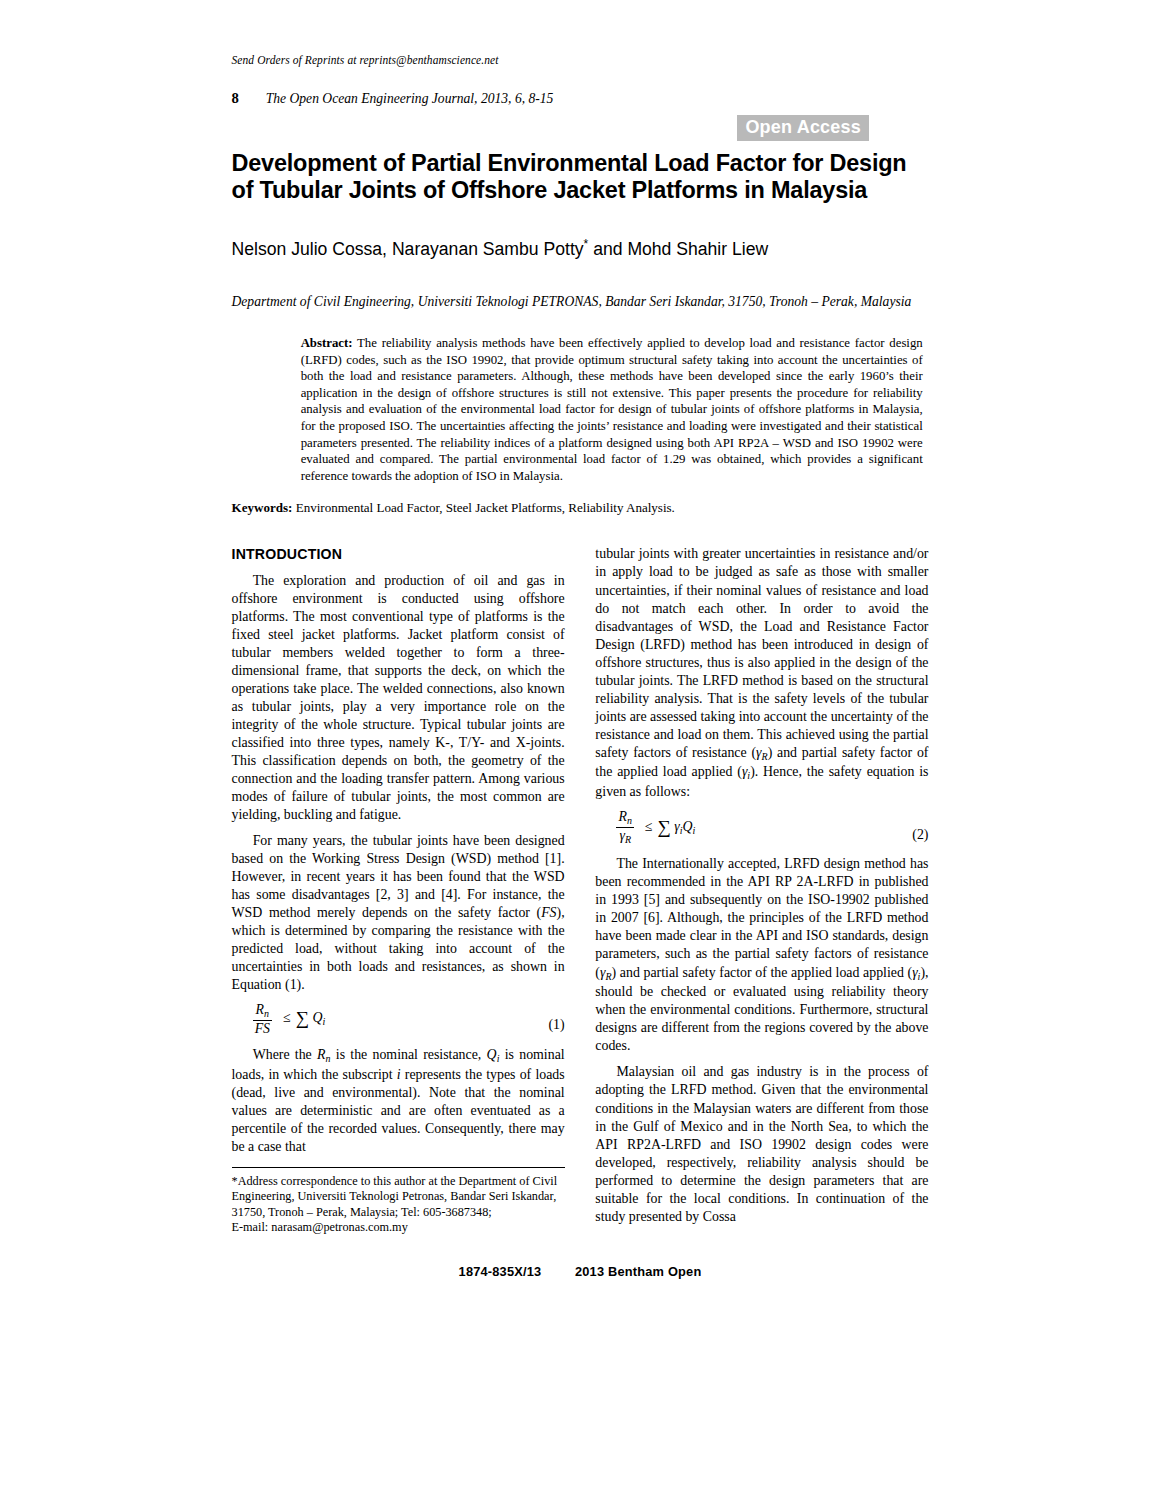Send Orders of Reprints at reprints@benthamscience.net
8 The Open Ocean Engineering Journal, 2013, 6, 8-15
Open Access
Development of Partial Environmental Load Factor for Design of Tubular Joints of Offshore Jacket Platforms in Malaysia
Nelson Julio Cossa, Narayanan Sambu Potty* and Mohd Shahir Liew
Department of Civil Engineering, Universiti Teknologi PETRONAS, Bandar Seri Iskandar, 31750, Tronoh – Perak, Malaysia
Abstract: The reliability analysis methods have been effectively applied to develop load and resistance factor design (LRFD) codes, such as the ISO 19902, that provide optimum structural safety taking into account the uncertainties of both the load and resistance parameters. Although, these methods have been developed since the early 1960’s their application in the design of offshore structures is still not extensive. This paper presents the procedure for reliability analysis and evaluation of the environmental load factor for design of tubular joints of offshore platforms in Malaysia, for the proposed ISO. The uncertainties affecting the joints’ resistance and loading were investigated and their statistical parameters presented. The reliability indices of a platform designed using both API RP2A – WSD and ISO 19902 were evaluated and compared. The partial environmental load factor of 1.29 was obtained, which provides a significant reference towards the adoption of ISO in Malaysia.
Keywords: Environmental Load Factor, Steel Jacket Platforms, Reliability Analysis.
INTRODUCTION
The exploration and production of oil and gas in offshore environment is conducted using offshore platforms. The most conventional type of platforms is the fixed steel jacket platforms. Jacket platform consist of tubular members welded together to form a three-dimensional frame, that supports the deck, on which the operations take place. The welded connections, also known as tubular joints, play a very importance role on the integrity of the whole structure. Typical tubular joints are classified into three types, namely K-, T/Y- and X-joints. This classification depends on both, the geometry of the connection and the loading transfer pattern. Among various modes of failure of tubular joints, the most common are yielding, buckling and fatigue.
For many years, the tubular joints have been designed based on the Working Stress Design (WSD) method [1]. However, in recent years it has been found that the WSD has some disadvantages [2, 3] and [4]. For instance, the WSD method merely depends on the safety factor (FS), which is determined by comparing the resistance with the predicted load, without taking into account of the uncertainties in both loads and resistances, as shown in Equation (1).
Rn FS ≤ ∑ Qi (1)
Where the Rn is the nominal resistance, Qi is nominal loads, in which the subscript i represents the types of loads (dead, live and environmental). Note that the nominal values are deterministic and are often eventuated as a percentile of the recorded values. Consequently, there may be a case that
*Address correspondence to this author at the Department of Civil Engineering, Universiti Teknologi Petronas, Bandar Seri Iskandar, 31750, Tronoh – Perak, Malaysia; Tel: 605-3687348;
E-mail: narasam@petronas.com.my
tubular joints with greater uncertainties in resistance and/or in apply load to be judged as safe as those with smaller uncertainties, if their nominal values of resistance and load do not match each other. In order to avoid the disadvantages of WSD, the Load and Resistance Factor Design (LRFD) method has been introduced in design of offshore structures, thus is also applied in the design of the tubular joints. The LRFD method is based on the structural reliability analysis. That is the safety levels of the tubular joints are assessed taking into account the uncertainty of the resistance and load on them. This achieved using the partial safety factors of resistance (γR) and partial safety factor of the applied load applied (γi). Hence, the safety equation is given as follows:
Rn γR ≤ ∑ γi Qi (2)
The Internationally accepted, LRFD design method has been recommended in the API RP 2A-LRFD in published in 1993 [5] and subsequently on the ISO-19902 published in 2007 [6]. Although, the principles of the LRFD method have been made clear in the API and ISO standards, design parameters, such as the partial safety factors of resistance (γR) and partial safety factor of the applied load applied (γi), should be checked or evaluated using reliability theory when the environmental conditions. Furthermore, structural designs are different from the regions covered by the above codes.
Malaysian oil and gas industry is in the process of adopting the LRFD method. Given that the environmental conditions in the Malaysian waters are different from those in the Gulf of Mexico and in the North Sea, to which the API RP2A-LRFD and ISO 19902 design codes were developed, respectively, reliability analysis should be performed to determine the design parameters that are suitable for the local conditions. In continuation of the study presented by Cossa
1874-835X/132013 Bentham Open